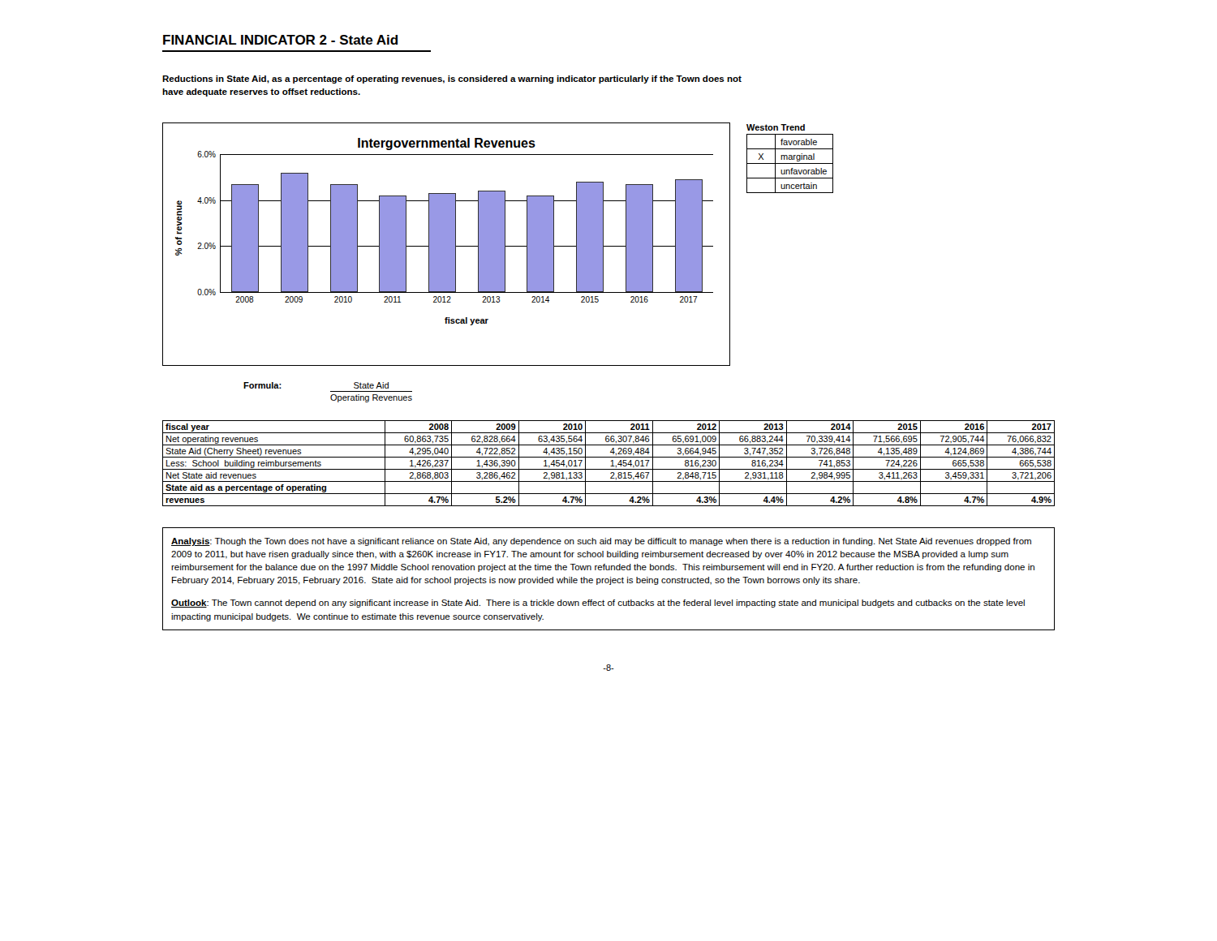FINANCIAL INDICATOR 2 - State Aid
Reductions in State Aid, as a percentage of operating revenues, is considered a warning indicator particularly if the Town does not
have adequate reserves to offset reductions.
Intergovernmental Revenues
% of revenue
6.0% 4.0% 2.0% 0.0%
20082009201020112012 20132014201520162017
fiscal year
Weston Trend
| | favorable |
| X | marginal |
| | unfavorable |
| | uncertain |
Formula:
State Aid
Operating Revenues
| fiscal year | 2008 | 2009 | 2010 | 2011 | 2012 | 2013 | 2014 | 2015 | 2016 | 2017 |
| --- | --- | --- | --- | --- | --- | --- | --- | --- | --- | --- |
| Net operating revenues | 60,863,735 | 62,828,664 | 63,435,564 | 66,307,846 | 65,691,009 | 66,883,244 | 70,339,414 | 71,566,695 | 72,905,744 | 76,066,832 |
| State Aid (Cherry Sheet) revenues | 4,295,040 | 4,722,852 | 4,435,150 | 4,269,484 | 3,664,945 | 3,747,352 | 3,726,848 | 4,135,489 | 4,124,869 | 4,386,744 |
| Less: School building reimbursements | 1,426,237 | 1,436,390 | 1,454,017 | 1,454,017 | 816,230 | 816,234 | 741,853 | 724,226 | 665,538 | 665,538 |
| Net State aid revenues | 2,868,803 | 3,286,462 | 2,981,133 | 2,815,467 | 2,848,715 | 2,931,118 | 2,984,995 | 3,411,263 | 3,459,331 | 3,721,206 |
| State aid as a percentage of operating | | | | | | | | | | |
| revenues | 4.7% | 5.2% | 4.7% | 4.2% | 4.3% | 4.4% | 4.2% | 4.8% | 4.7% | 4.9% |
Analysis: Though the Town does not have a significant reliance on State Aid, any dependence on such aid may be difficult to manage when there is a reduction in funding. Net State Aid revenues dropped from 2009 to 2011, but have risen gradually since then, with a $260K increase in FY17. The amount for school building reimbursement decreased by over 40% in 2012 because the MSBA provided a lump sum reimbursement for the balance due on the 1997 Middle School renovation project at the time the Town refunded the bonds. This reimbursement will end in FY20. A further reduction is from the refunding done in February 2014, February 2015, February 2016. State aid for school projects is now provided while the project is being constructed, so the Town borrows only its share.
Outlook: The Town cannot depend on any significant increase in State Aid. There is a trickle down effect of cutbacks at the federal level impacting state and municipal budgets and cutbacks on the state level impacting municipal budgets. We continue to estimate this revenue source conservatively.
-8-